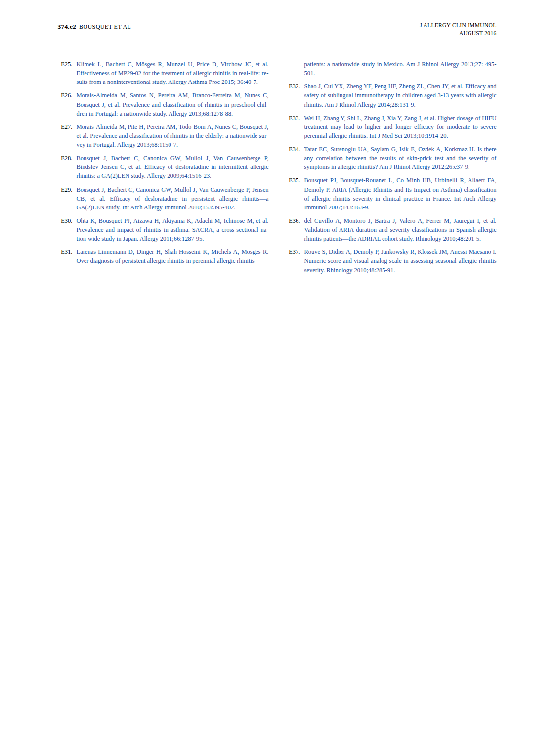374.e2 Bousquet et al
J Allergy Clin Immunol
August 2016
E25. Klimek L, Bachert C, Mösges R, Munzel U, Price D, Virchow JC, et al. Effectiveness of MP29-02 for the treatment of allergic rhinitis in real-life: results from a noninterventional study. Allergy Asthma Proc 2015; 36:40-7.
E26. Morais-Almeida M, Santos N, Pereira AM, Branco-Ferreira M, Nunes C, Bousquet J, et al. Prevalence and classification of rhinitis in preschool children in Portugal: a nationwide study. Allergy 2013;68:1278-88.
E27. Morais-Almeida M, Pite H, Pereira AM, Todo-Bom A, Nunes C, Bousquet J, et al. Prevalence and classification of rhinitis in the elderly: a nationwide survey in Portugal. Allergy 2013;68:1150-7.
E28. Bousquet J, Bachert C, Canonica GW, Mullol J, Van Cauwenberge P, Bindslev Jensen C, et al. Efficacy of desloratadine in intermittent allergic rhinitis: a GA(2)LEN study. Allergy 2009;64:1516-23.
E29. Bousquet J, Bachert C, Canonica GW, Mullol J, Van Cauwenberge P, Jensen CB, et al. Efficacy of desloratadine in persistent allergic rhinitis—a GA(2)LEN study. Int Arch Allergy Immunol 2010;153:395-402.
E30. Ohta K, Bousquet PJ, Aizawa H, Akiyama K, Adachi M, Ichinose M, et al. Prevalence and impact of rhinitis in asthma. SACRA, a cross-sectional nation-wide study in Japan. Allergy 2011;66:1287-95.
E31. Larenas-Linnemann D, Dinger H, Shah-Hosseini K, Michels A, Mosges R. Over diagnosis of persistent allergic rhinitis in perennial allergic rhinitis
patients: a nationwide study in Mexico. Am J Rhinol Allergy 2013;27: 495-501.
E32. Shao J, Cui YX, Zheng YF, Peng HF, Zheng ZL, Chen JY, et al. Efficacy and safety of sublingual immunotherapy in children aged 3-13 years with allergic rhinitis. Am J Rhinol Allergy 2014;28:131-9.
E33. Wei H, Zhang Y, Shi L, Zhang J, Xia Y, Zang J, et al. Higher dosage of HIFU treatment may lead to higher and longer efficacy for moderate to severe perennial allergic rhinitis. Int J Med Sci 2013;10:1914-20.
E34. Tatar EC, Surenoglu UA, Saylam G, Isik E, Ozdek A, Korkmaz H. Is there any correlation between the results of skin-prick test and the severity of symptoms in allergic rhinitis? Am J Rhinol Allergy 2012;26:e37-9.
E35. Bousquet PJ, Bousquet-Rouanet L, Co Minh HB, Urbinelli R, Allaert FA, Demoly P. ARIA (Allergic Rhinitis and Its Impact on Asthma) classification of allergic rhinitis severity in clinical practice in France. Int Arch Allergy Immunol 2007;143:163-9.
E36. del Cuvillo A, Montoro J, Bartra J, Valero A, Ferrer M, Jauregui I, et al. Validation of ARIA duration and severity classifications in Spanish allergic rhinitis patients—the ADRIAL cohort study. Rhinology 2010;48:201-5.
E37. Rouve S, Didier A, Demoly P, Jankowsky R, Klossek JM, Anessi-Maesano I. Numeric score and visual analog scale in assessing seasonal allergic rhinitis severity. Rhinology 2010;48:285-91.